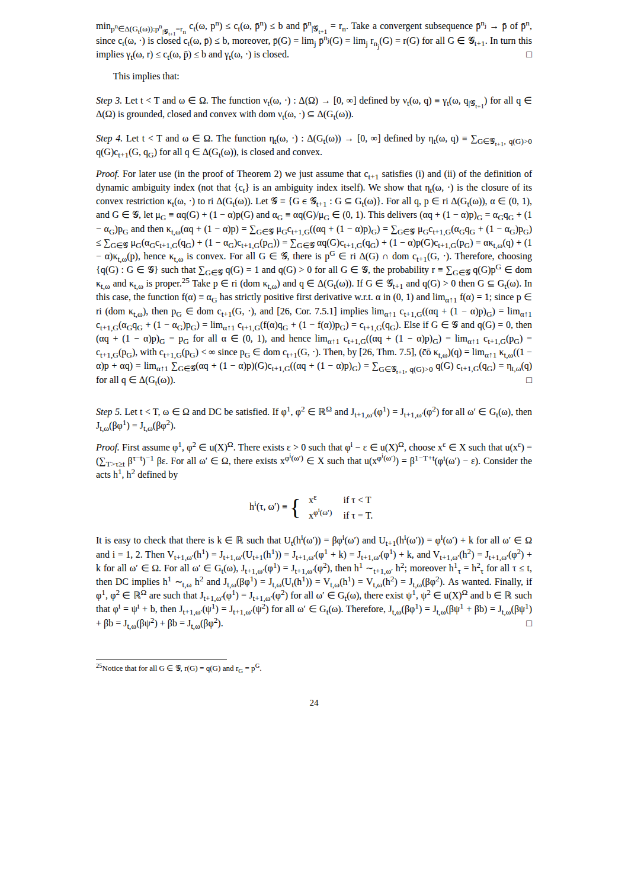minpn∈Δ(Gt(ω)):pn|𝒢t+1=rn ct(ω, pn) ≤ ct(ω, p̄n) ≤ b and p̄n|𝒢t+1 = rn. Take a convergent subsequence p̄nj → p̄ of p̄n, since ct(ω, ·) is closed ct(ω, p̄) ≤ b, moreover, p̄(G) = limj p̄nj(G) = limj rnj(G) = r(G) for all G ∈ 𝒢t+1. In turn this implies γt(ω, r) ≤ ct(ω, p̄) ≤ b and γt(ω, ·) is closed. □
This implies that:
Step 3. Let t < T and ω ∈ Ω. The function νt(ω, ·) : Δ(Ω) → [0, ∞] defined by νt(ω, q) ≡ γt(ω, q|𝒢t+1) for all q ∈ Δ(Ω) is grounded, closed and convex with dom νt(ω, ·) ⊆ Δ(Gt(ω)).
Step 4. Let t < T and ω ∈ Ω. The function ηt(ω, ·) : Δ(Gt(ω)) → [0, ∞] defined by ηt(ω, q) ≡ ∑G∈𝒢t+1, q(G)>0 q(G)ct+1(G, qG) for all q ∈ Δ(Gt(ω)), is closed and convex.
Proof. For later use (in the proof of Theorem 2) we just assume that ct+1 satisfies (i) and (ii) of the definition of dynamic ambiguity index (not that {ct} is an ambiguity index itself). We show that ηt(ω, ·) is the closure of its convex restriction κt(ω, ·) to ri Δ(Gt(ω)). Let 𝒢 ≡ {G ∈ 𝒢t+1 : G ⊆ Gt(ω)}. For all q, p ∈ ri Δ(Gt(ω)), α ∈ (0, 1), and G ∈ 𝒢, let μG ≡ αq(G) + (1 − α)p(G) and αG ≡ αq(G)/μG ∈ (0, 1). This delivers (αq + (1 − α)p)G = αGqG + (1 − αG)pG and then κt,ω(αq + (1 − α)p) = ∑G∈𝒢 μGct+1,G((αq + (1 − α)p)G) = ∑G∈𝒢 μGct+1,G(αGqG + (1 − αG)pG) ≤ ∑G∈𝒢 μG(αGct+1,G(qG) + (1 − αG)ct+1,G(pG)) = ∑G∈𝒢 αq(G)ct+1,G(qG) + (1 − α)p(G)ct+1,G(pG) = ακt,ω(q) + (1 − α)κt,ω(p), hence κt,ω is convex. For all G ∈ 𝒢, there is pG ∈ ri Δ(G) ∩ dom ct+1(G, ·). Therefore, choosing {q(G) : G ∈ 𝒢} such that ∑G∈𝒢 q(G) = 1 and q(G) > 0 for all G ∈ 𝒢, the probability r ≡ ∑G∈𝒢 q(G)pG ∈ dom κt,ω and κt,ω is proper.25 Take p ∈ ri (dom κt,ω) and q ∈ Δ(Gt(ω)). If G ∈ 𝒢t+1 and q(G) > 0 then G ⊆ Gt(ω). In this case, the function f(α) ≡ αG has strictly positive first derivative w.r.t. α in (0, 1) and limα↑1 f(α) = 1; since p ∈ ri (dom κt,ω), then pG ∈ dom ct+1(G, ·), and [26, Cor. 7.5.1] implies limα↑1 ct+1,G((αq + (1 − α)p)G) = limα↑1 ct+1,G(αGqG + (1 − αG)pG) = limα↑1 ct+1,G(f(α)qG + (1 − f(α))pG) = ct+1,G(qG). Else if G ∈ 𝒢 and q(G) = 0, then (αq + (1 − α)p)G = pG for all α ∈ (0, 1), and hence limα↑1 ct+1,G((αq + (1 − α)p)G) = limα↑1 ct+1,G(pG) = ct+1,G(pG), with ct+1,G(pG) < ∞ since pG ∈ dom ct+1(G, ·). Then, by [26, Thm. 7.5], (c̄ō κt,ω)(q) = limα↑1 κt,ω((1 − α)p + αq) = limα↑1 ∑G∈𝒢(αq + (1 − α)p)(G)ct+1,G((αq + (1 − α)p)G) = ∑G∈𝒢t+1, q(G)>0 q(G) ct+1,G(qG) = ηt,ω(q) for all q ∈ Δ(Gt(ω)). □
Step 5. Let t < T, ω ∈ Ω and DC be satisfied. If φ1, φ2 ∈ ℝΩ and Jt+1,ω′(φ1) = Jt+1,ω′(φ2) for all ω′ ∈ Gt(ω), then Jt,ω(βφ1) = Jt,ω(βφ2).
Proof. First assume φ1, φ2 ∈ u(X)Ω. There exists ε > 0 such that φi − ε ∈ u(X)Ω, choose xε ∈ X such that u(xε) = (∑T>τ≥t βτ−t)−1 βε. For all ω′ ∈ Ω, there exists xφi(ω′) ∈ X such that u(xφi(ω′)) = β1−T+t(φi(ω′) − ε). Consider the acts h1, h2 defined by
hi(τ, ω′) ≡ {
| x ε | if τ < T |
| x φ i (ω′) | if τ = T. |
It is easy to check that there is k ∈ ℝ such that Ut(hi(ω′)) = βφi(ω′) and Ut+1(hi(ω′)) = φi(ω′) + k for all ω′ ∈ Ω and i = 1, 2. Then Vt+1,ω′(h1) = Jt+1,ω′(Ut+1(h1)) = Jt+1,ω′(φ1 + k) = Jt+1,ω′(φ1) + k, and Vt+1,ω′(h2) = Jt+1,ω′(φ2) + k for all ω′ ∈ Ω. For all ω′ ∈ Gt(ω), Jt+1,ω′(φ1) = Jt+1,ω′(φ2), then h1 ∼t+1,ω′ h2; moreover h1τ = h2τ for all τ ≤ t, then DC implies h1 ∼t,ω h2 and Jt,ω(βφ1) = Jt,ω(Ut(h1)) = Vt,ω(h1) = Vt,ω(h2) = Jt,ω(βφ2). As wanted. Finally, if φ1, φ2 ∈ ℝΩ are such that Jt+1,ω′(φ1) = Jt+1,ω′(φ2) for all ω′ ∈ Gt(ω), there exist ψ1, ψ2 ∈ u(X)Ω and b ∈ ℝ such that φi = ψi + b, then Jt+1,ω′(ψ1) = Jt+1,ω′(ψ2) for all ω′ ∈ Gt(ω). Therefore, Jt,ω(βφ1) = Jt,ω(βψ1 + βb) = Jt,ω(βψ1) + βb = Jt,ω(βψ2) + βb = Jt,ω(βφ2). □
25Notice that for all G ∈ 𝒢, r(G) = q(G) and rG = pG.
24